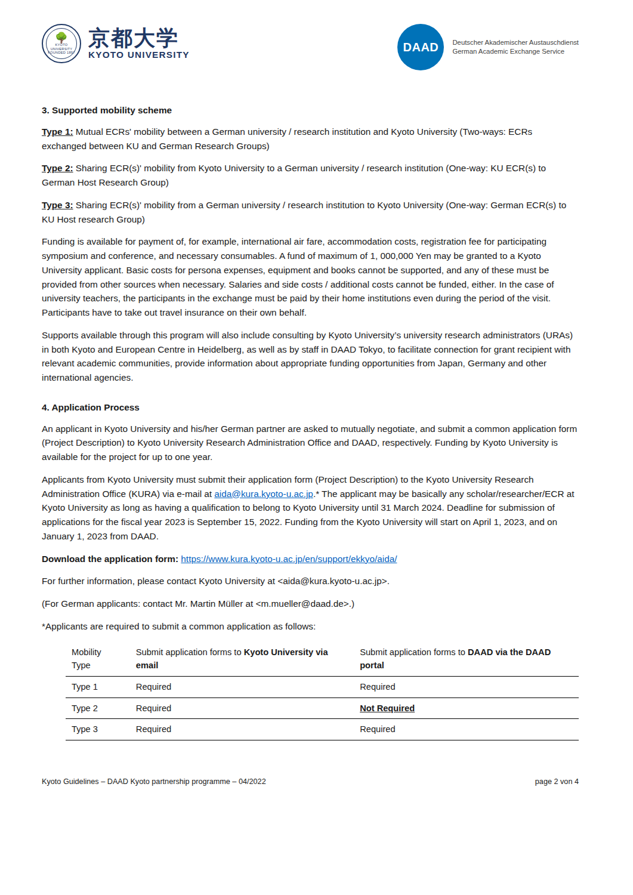🌳
KYOTO
UNIVERSITY
FOUNDED 1897
京都大学
KYOTO UNIVERSITY
DAAD
Deutscher Akademischer Austauschdienst
German Academic Exchange Service
3. Supported mobility scheme
Type 1: Mutual ECRs' mobility between a German university / research institution and Kyoto University (Two-ways: ECRs exchanged between KU and German Research Groups)
Type 2: Sharing ECR(s)' mobility from Kyoto University to a German university / research institution (One-way: KU ECR(s) to German Host Research Group)
Type 3: Sharing ECR(s)' mobility from a German university / research institution to Kyoto University (One-way: German ECR(s) to KU Host research Group)
Funding is available for payment of, for example, international air fare, accommodation costs, registration fee for participating symposium and conference, and necessary consumables. A fund of maximum of 1, 000,000 Yen may be granted to a Kyoto University applicant. Basic costs for persona expenses, equipment and books cannot be supported, and any of these must be provided from other sources when necessary. Salaries and side costs / additional costs cannot be funded, either. In the case of university teachers, the participants in the exchange must be paid by their home institutions even during the period of the visit. Participants have to take out travel insurance on their own behalf.
Supports available through this program will also include consulting by Kyoto University’s university research administrators (URAs) in both Kyoto and European Centre in Heidelberg, as well as by staff in DAAD Tokyo, to facilitate connection for grant recipient with relevant academic communities, provide information about appropriate funding opportunities from Japan, Germany and other international agencies.
4. Application Process
An applicant in Kyoto University and his/her German partner are asked to mutually negotiate, and submit a common application form (Project Description) to Kyoto University Research Administration Office and DAAD, respectively. Funding by Kyoto University is available for the project for up to one year.
Applicants from Kyoto University must submit their application form (Project Description) to the Kyoto University Research Administration Office (KURA) via e-mail at aida@kura.kyoto-u.ac.jp.* The applicant may be basically any scholar/researcher/ECR at Kyoto University as long as having a qualification to belong to Kyoto University until 31 March 2024. Deadline for submission of applications for the fiscal year 2023 is September 15, 2022. Funding from the Kyoto University will start on April 1, 2023, and on January 1, 2023 from DAAD.
Download the application form: https://www.kura.kyoto-u.ac.jp/en/support/ekkyo/aida/
For further information, please contact Kyoto University at <aida@kura.kyoto-u.ac.jp>.
(For German applicants: contact Mr. Martin Müller at <m.mueller@daad.de>.)
*Applicants are required to submit a common application as follows:
| Mobility Type | Submit application forms to Kyoto University via email | Submit application forms to DAAD via the DAAD portal |
| --- | --- | --- |
| Type 1 | Required | Required |
| Type 2 | Required | Not Required |
| Type 3 | Required | Required |
Kyoto Guidelines – DAAD Kyoto partnership programme – 04/2022
page 2 von 4